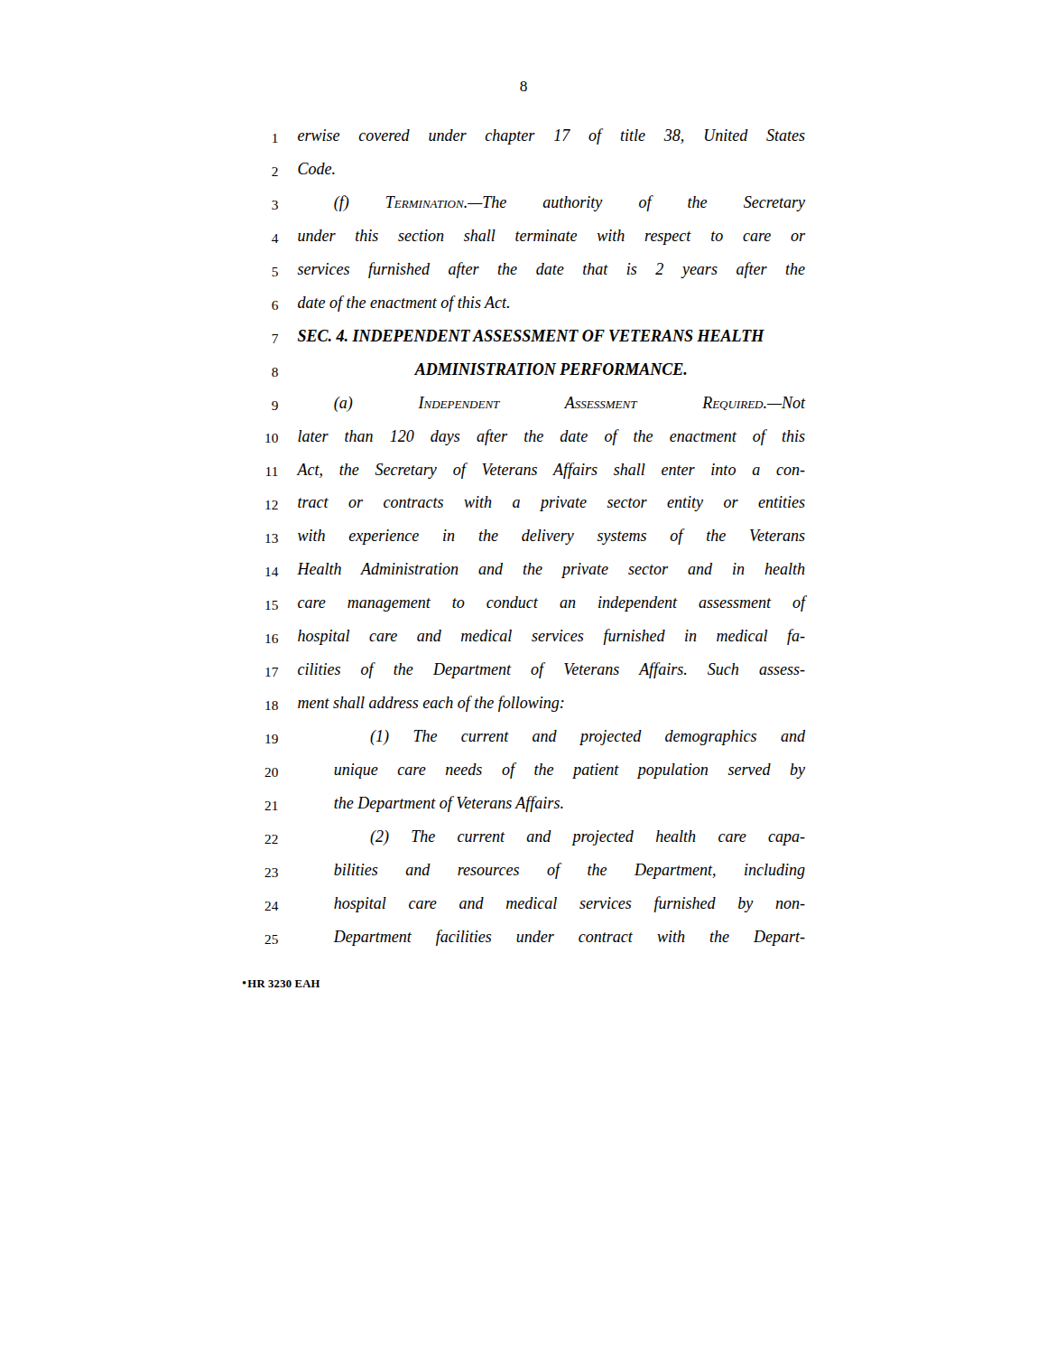8
erwise covered under chapter 17 of title 38, United States
Code.
(f) Termination.—The authority of the Secretary
under this section shall terminate with respect to care or
services furnished after the date that is 2 years after the
date of the enactment of this Act.
SEC. 4. INDEPENDENT ASSESSMENT OF VETERANS HEALTH
ADMINISTRATION PERFORMANCE.
(a) Independent Assessment Required.—Not
later than 120 days after the date of the enactment of this
Act, the Secretary of Veterans Affairs shall enter into a con-
tract or contracts with a private sector entity or entities
with experience in the delivery systems of the Veterans
Health Administration and the private sector and in health
care management to conduct an independent assessment of
hospital care and medical services furnished in medical fa-
cilities of the Department of Veterans Affairs. Such assess-
ment shall address each of the following:
(1) The current and projected demographics and
unique care needs of the patient population served by
the Department of Veterans Affairs.
(2) The current and projected health care capa-
bilities and resources of the Department, including
hospital care and medical services furnished by non-
Department facilities under contract with the Depart-
•HR 3230 EAH